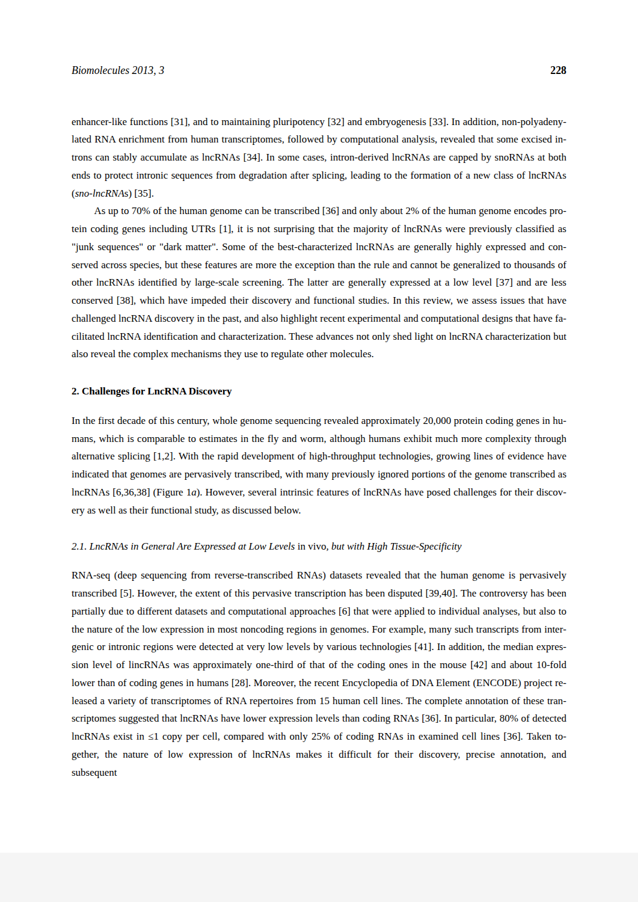Biomolecules 2013, 3 228
enhancer-like functions [31], and to maintaining pluripotency [32] and embryogenesis [33]. In addition, non-polyadenylated RNA enrichment from human transcriptomes, followed by computational analysis, revealed that some excised introns can stably accumulate as lncRNAs [34]. In some cases, intron-derived lncRNAs are capped by snoRNAs at both ends to protect intronic sequences from degradation after splicing, leading to the formation of a new class of lncRNAs (sno-lncRNAs) [35].
As up to 70% of the human genome can be transcribed [36] and only about 2% of the human genome encodes protein coding genes including UTRs [1], it is not surprising that the majority of lncRNAs were previously classified as "junk sequences" or "dark matter". Some of the best-characterized lncRNAs are generally highly expressed and conserved across species, but these features are more the exception than the rule and cannot be generalized to thousands of other lncRNAs identified by large-scale screening. The latter are generally expressed at a low level [37] and are less conserved [38], which have impeded their discovery and functional studies. In this review, we assess issues that have challenged lncRNA discovery in the past, and also highlight recent experimental and computational designs that have facilitated lncRNA identification and characterization. These advances not only shed light on lncRNA characterization but also reveal the complex mechanisms they use to regulate other molecules.
2. Challenges for LncRNA Discovery
In the first decade of this century, whole genome sequencing revealed approximately 20,000 protein coding genes in humans, which is comparable to estimates in the fly and worm, although humans exhibit much more complexity through alternative splicing [1,2]. With the rapid development of high-throughput technologies, growing lines of evidence have indicated that genomes are pervasively transcribed, with many previously ignored portions of the genome transcribed as lncRNAs [6,36,38] (Figure 1a). However, several intrinsic features of lncRNAs have posed challenges for their discovery as well as their functional study, as discussed below.
2.1. LncRNAs in General Are Expressed at Low Levels in vivo, but with High Tissue-Specificity
RNA-seq (deep sequencing from reverse-transcribed RNAs) datasets revealed that the human genome is pervasively transcribed [5]. However, the extent of this pervasive transcription has been disputed [39,40]. The controversy has been partially due to different datasets and computational approaches [6] that were applied to individual analyses, but also to the nature of the low expression in most noncoding regions in genomes. For example, many such transcripts from intergenic or intronic regions were detected at very low levels by various technologies [41]. In addition, the median expression level of lincRNAs was approximately one-third of that of the coding ones in the mouse [42] and about 10-fold lower than of coding genes in humans [28]. Moreover, the recent Encyclopedia of DNA Element (ENCODE) project released a variety of transcriptomes of RNA repertoires from 15 human cell lines. The complete annotation of these transcriptomes suggested that lncRNAs have lower expression levels than coding RNAs [36]. In particular, 80% of detected lncRNAs exist in ≤1 copy per cell, compared with only 25% of coding RNAs in examined cell lines [36]. Taken together, the nature of low expression of lncRNAs makes it difficult for their discovery, precise annotation, and subsequent